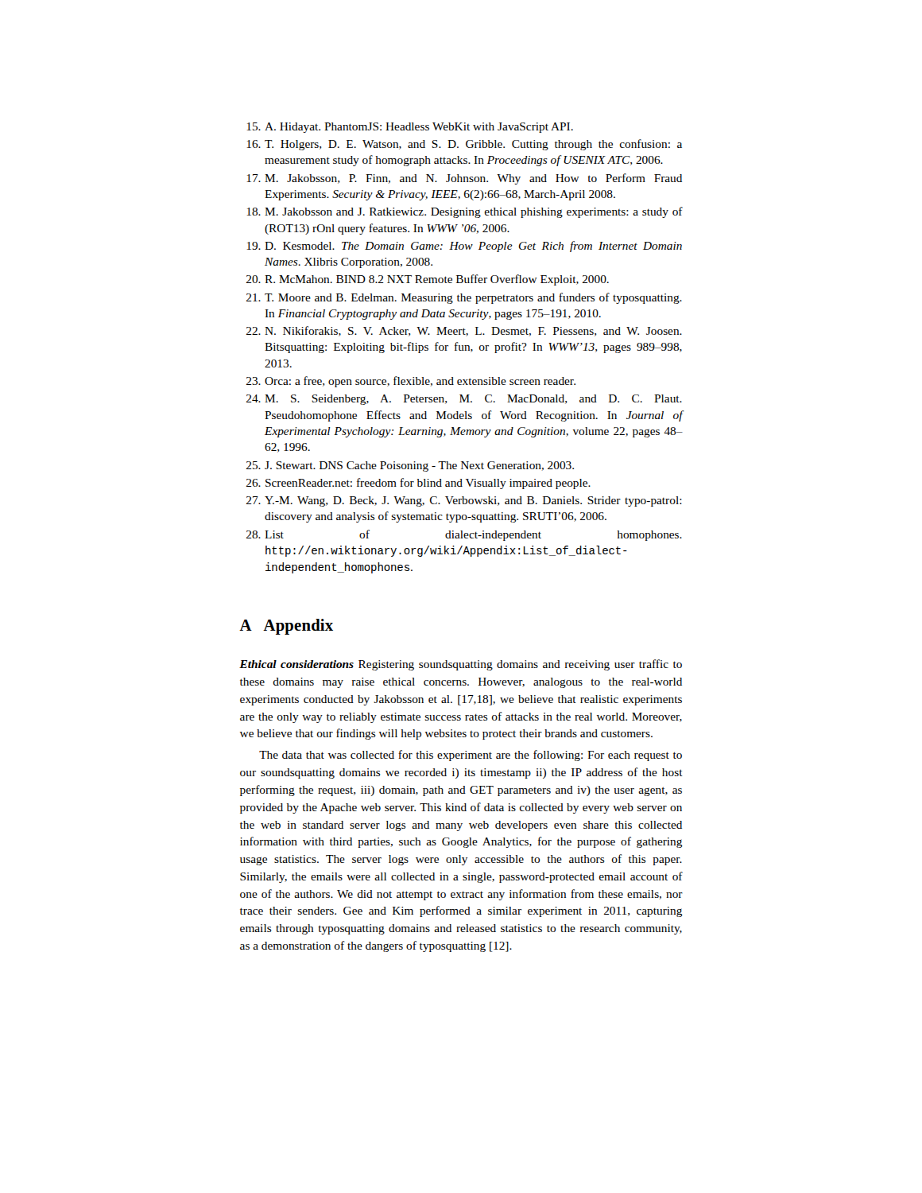15. A. Hidayat. PhantomJS: Headless WebKit with JavaScript API.
16. T. Holgers, D. E. Watson, and S. D. Gribble. Cutting through the confusion: a measurement study of homograph attacks. In Proceedings of USENIX ATC, 2006.
17. M. Jakobsson, P. Finn, and N. Johnson. Why and How to Perform Fraud Experiments. Security & Privacy, IEEE, 6(2):66–68, March-April 2008.
18. M. Jakobsson and J. Ratkiewicz. Designing ethical phishing experiments: a study of (ROT13) rOnl query features. In WWW ’06, 2006.
19. D. Kesmodel. The Domain Game: How People Get Rich from Internet Domain Names. Xlibris Corporation, 2008.
20. R. McMahon. BIND 8.2 NXT Remote Buffer Overflow Exploit, 2000.
21. T. Moore and B. Edelman. Measuring the perpetrators and funders of typosquatting. In Financial Cryptography and Data Security, pages 175–191, 2010.
22. N. Nikiforakis, S. V. Acker, W. Meert, L. Desmet, F. Piessens, and W. Joosen. Bitsquatting: Exploiting bit-flips for fun, or profit? In WWW’13, pages 989–998, 2013.
23. Orca: a free, open source, flexible, and extensible screen reader.
24. M. S. Seidenberg, A. Petersen, M. C. MacDonald, and D. C. Plaut. Pseudohomophone Effects and Models of Word Recognition. In Journal of Experimental Psychology: Learning, Memory and Cognition, volume 22, pages 48–62, 1996.
25. J. Stewart. DNS Cache Poisoning - The Next Generation, 2003.
26. ScreenReader.net: freedom for blind and Visually impaired people.
27. Y.-M. Wang, D. Beck, J. Wang, C. Verbowski, and B. Daniels. Strider typo-patrol: discovery and analysis of systematic typo-squatting. SRUTI’06, 2006.
28. List of dialect-independent homophones. http://en.wiktionary.org/wiki/Appendix:List_of_dialect-independent_homophones.
AAppendix
Ethical considerations Registering soundsquatting domains and receiving user traffic to these domains may raise ethical concerns. However, analogous to the real-world experiments conducted by Jakobsson et al. [17,18], we believe that realistic experiments are the only way to reliably estimate success rates of attacks in the real world. Moreover, we believe that our findings will help websites to protect their brands and customers.
The data that was collected for this experiment are the following: For each request to our soundsquatting domains we recorded i) its timestamp ii) the IP address of the host performing the request, iii) domain, path and GET parameters and iv) the user agent, as provided by the Apache web server. This kind of data is collected by every web server on the web in standard server logs and many web developers even share this collected information with third parties, such as Google Analytics, for the purpose of gathering usage statistics. The server logs were only accessible to the authors of this paper. Similarly, the emails were all collected in a single, password-protected email account of one of the authors. We did not attempt to extract any information from these emails, nor trace their senders. Gee and Kim performed a similar experiment in 2011, capturing emails through typosquatting domains and released statistics to the research community, as a demonstration of the dangers of typosquatting [12].